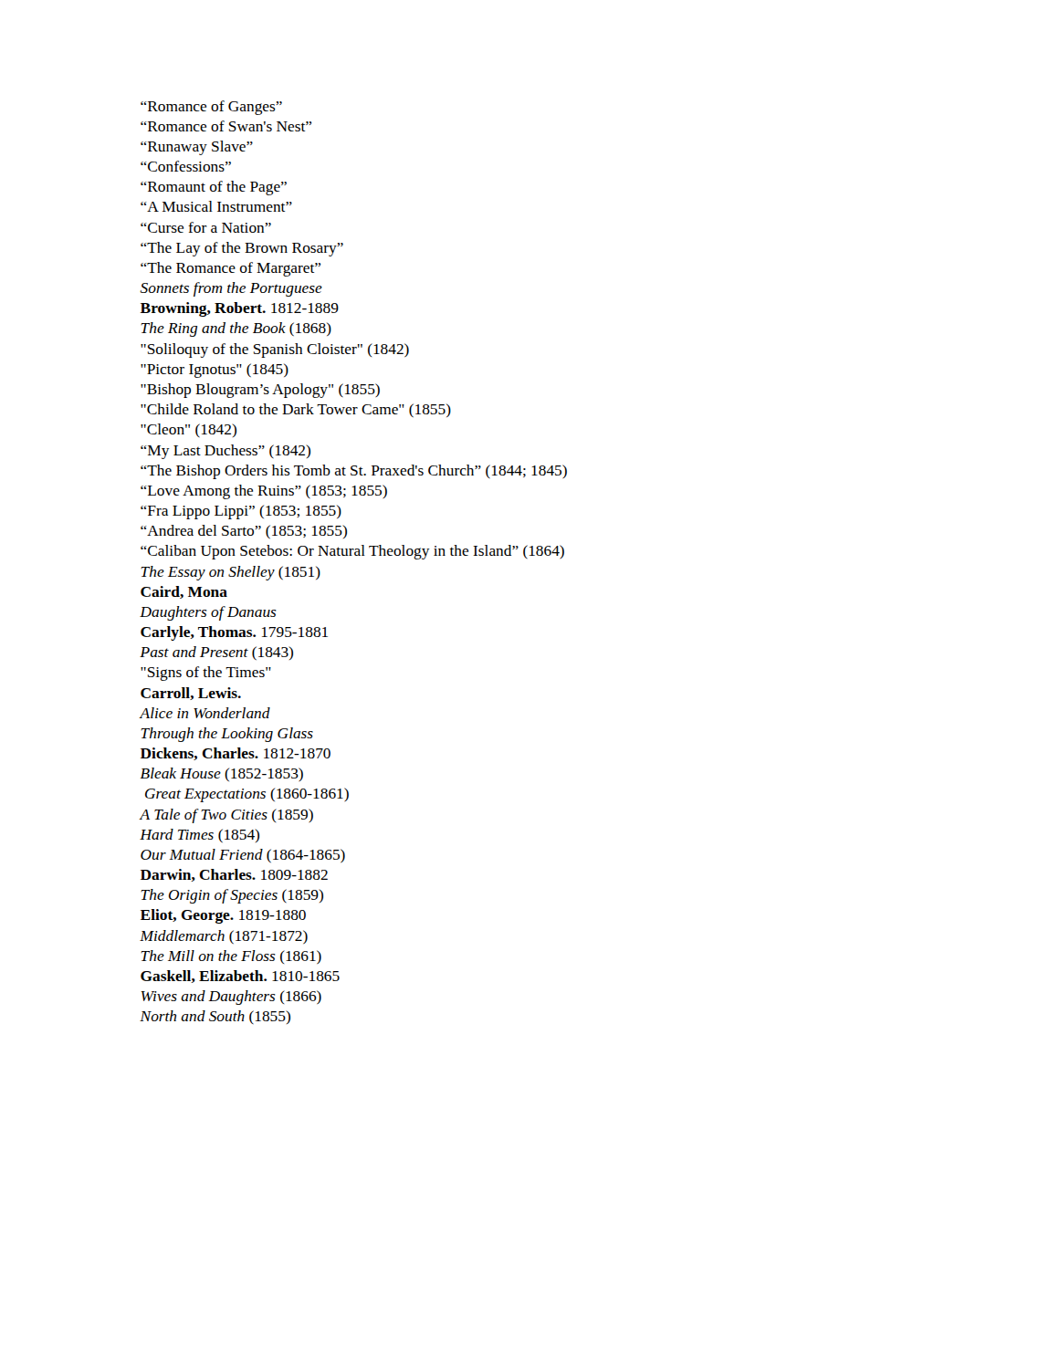“Romance of Ganges”
“Romance of Swan's Nest”
“Runaway Slave”
“Confessions”
“Romaunt of the Page”
“A Musical Instrument”
“Curse for a Nation”
“The Lay of the Brown Rosary”
“The Romance of Margaret”
Sonnets from the Portuguese
Browning, Robert. 1812-1889
The Ring and the Book (1868)
"Soliloquy of the Spanish Cloister" (1842)
"Pictor Ignotus" (1845)
"Bishop Blougram’s Apology" (1855)
"Childe Roland to the Dark Tower Came" (1855)
"Cleon" (1842)
“My Last Duchess” (1842)
“The Bishop Orders his Tomb at St. Praxed's Church” (1844; 1845)
“Love Among the Ruins” (1853; 1855)
“Fra Lippo Lippi” (1853; 1855)
“Andrea del Sarto” (1853; 1855)
“Caliban Upon Setebos: Or Natural Theology in the Island” (1864)
The Essay on Shelley (1851)
Caird, Mona
Daughters of Danaus
Carlyle, Thomas. 1795-1881
Past and Present (1843)
"Signs of the Times"
Carroll, Lewis.
Alice in Wonderland
Through the Looking Glass
Dickens, Charles. 1812-1870
Bleak House (1852-1853)
Great Expectations (1860-1861)
A Tale of Two Cities (1859)
Hard Times (1854)
Our Mutual Friend (1864-1865)
Darwin, Charles. 1809-1882
The Origin of Species (1859)
Eliot, George. 1819-1880
Middlemarch (1871-1872)
The Mill on the Floss (1861)
Gaskell, Elizabeth. 1810-1865
Wives and Daughters (1866)
North and South (1855)